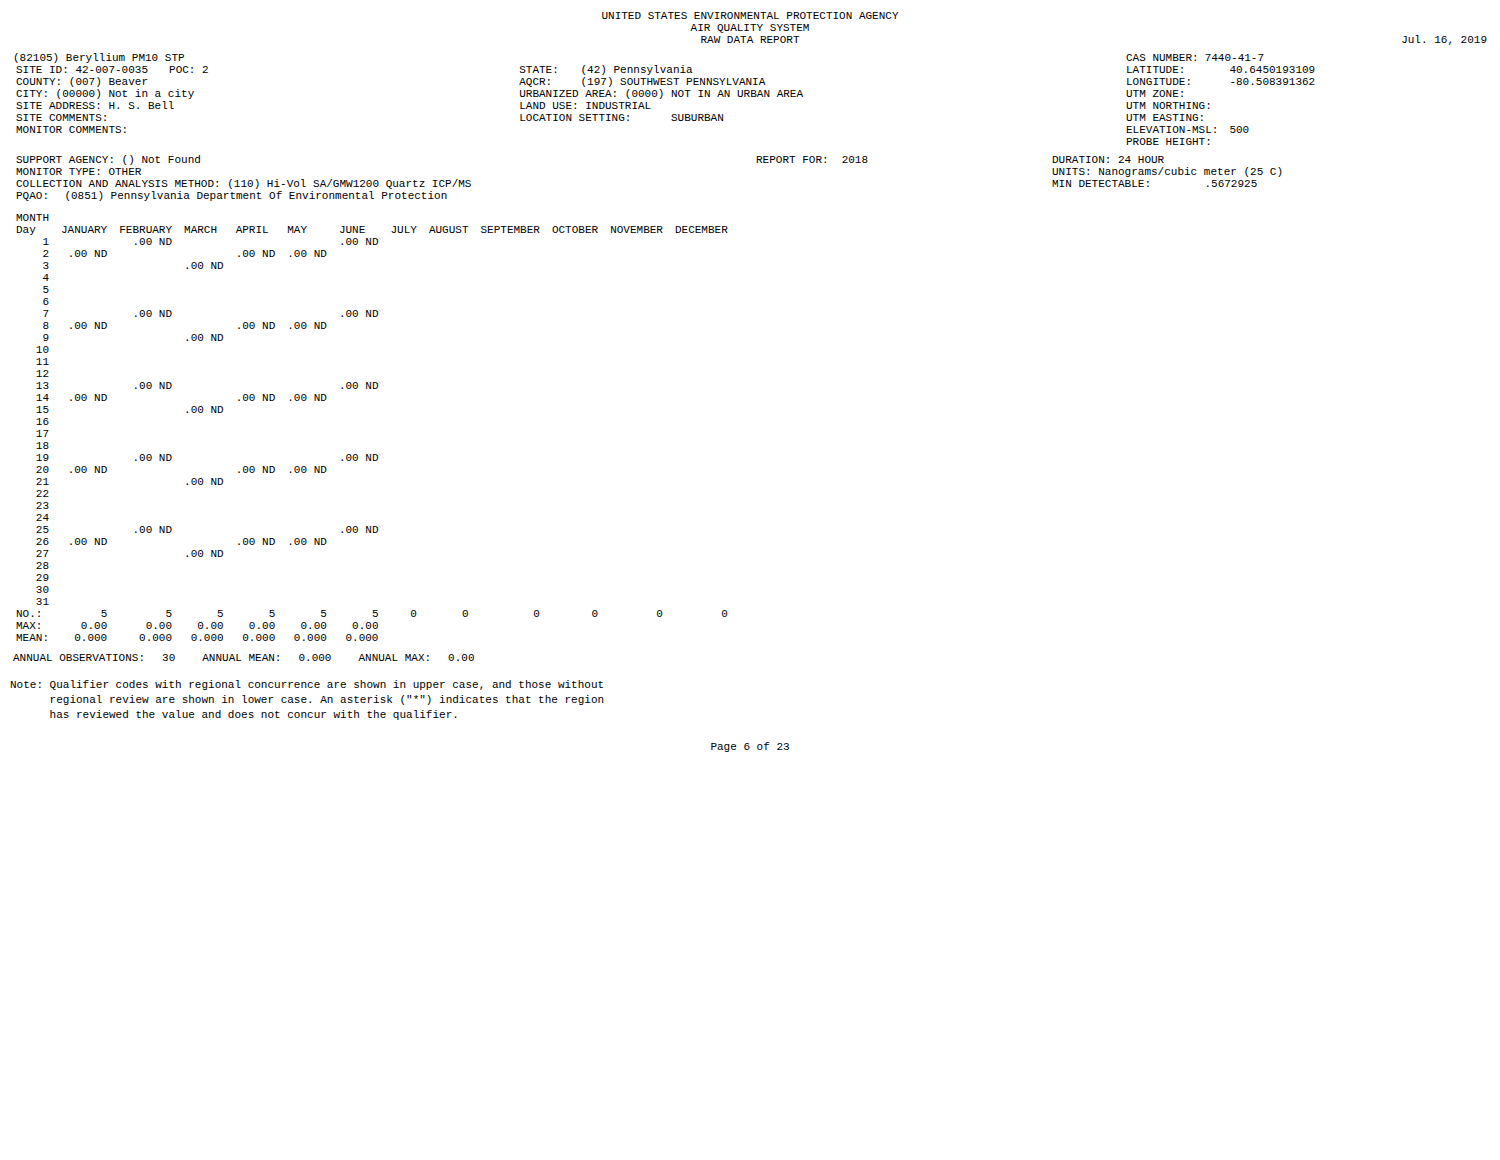| | UNITED STATES ENVIRONMENTAL PROTECTION AGENCY | |
| | AIR QUALITY SYSTEM | |
| | RAW DATA REPORT | Jul. 16, 2019 |
| (82105) Beryllium PM10 STP | | / CAS NUMBER: / 7440-41-7 / |
| / SITE ID: 42-007-0035 / POC: 2 / / COUNTY: (007) Beaver / / CITY: (00000) Not in a city / / SITE ADDRESS: H. S. Bell / / SITE COMMENTS: / / MONITOR COMMENTS: / | / STATE: / (42) Pennsylvania / / AQCR: / (197) SOUTHWEST PENNSYLVANIA / / URBANIZED AREA: (0000) NOT IN AN URBAN AREA / / LAND USE: INDUSTRIAL / / LOCATION SETTING: SUBURBAN / | / LATITUDE: / 40.6450193109 / / LONGITUDE: / -80.508391362 / / UTM ZONE: / / / UTM NORTHING: / / / UTM EASTING: / / / ELEVATION-MSL: / 500 / / PROBE HEIGHT: / / |
| / SUPPORT AGENCY: () Not Found / / MONITOR TYPE: OTHER / / COLLECTION AND ANALYSIS METHOD: (110) Hi-Vol SA/GMW1200 Quartz ICP/MS / / PQAO: / (0851) Pennsylvania Department Of Environmental Protection / | / REPORT FOR: / 2018 / | / DURATION: 24 HOUR / / UNITS: Nanograms/cubic meter (25 C) / / MIN DETECTABLE: / .5672925 / |
| MONTH |
| --- |
| Day | JANUARY | FEBRUARY | MARCH | APRIL | MAY | JUNE | JULY | AUGUST | SEPTEMBER | OCTOBER | NOVEMBER | DECEMBER |
| 1 | | .00 ND | | | | .00 ND | | | | | | |
| 2 | .00 ND | | | .00 ND | .00 ND | | | | | | | |
| 3 | | | .00 ND | | | | | | | | | |
| 4 | | | | | | | | | | | | |
| 5 | | | | | | | | | | | | |
| 6 | | | | | | | | | | | | |
| 7 | | .00 ND | | | | .00 ND | | | | | | |
| 8 | .00 ND | | | .00 ND | .00 ND | | | | | | | |
| 9 | | | .00 ND | | | | | | | | | |
| 10 | | | | | | | | | | | | |
| 11 | | | | | | | | | | | | |
| 12 | | | | | | | | | | | | |
| 13 | | .00 ND | | | | .00 ND | | | | | | |
| 14 | .00 ND | | | .00 ND | .00 ND | | | | | | | |
| 15 | | | .00 ND | | | | | | | | | |
| 16 | | | | | | | | | | | | |
| 17 | | | | | | | | | | | | |
| 18 | | | | | | | | | | | | |
| 19 | | .00 ND | | | | .00 ND | | | | | | |
| 20 | .00 ND | | | .00 ND | .00 ND | | | | | | | |
| 21 | | | .00 ND | | | | | | | | | |
| 22 | | | | | | | | | | | | |
| 23 | | | | | | | | | | | | |
| 24 | | | | | | | | | | | | |
| 25 | | .00 ND | | | | .00 ND | | | | | | |
| 26 | .00 ND | | | .00 ND | .00 ND | | | | | | | |
| 27 | | | .00 ND | | | | | | | | | |
| 28 | | | | | | | | | | | | |
| 29 | | | | | | | | | | | | |
| 30 | | | | | | | | | | | | |
| 31 | | | | | | | | | | | | |
| NO.: | 5 | 5 | 5 | 5 | 5 | 5 | 0 | 0 | 0 | 0 | 0 | 0 |
| MAX: | 0.00 | 0.00 | 0.00 | 0.00 | 0.00 | 0.00 | | | | | | |
| MEAN: | 0.000 | 0.000 | 0.000 | 0.000 | 0.000 | 0.000 | | | | | | |
| ANNUAL OBSERVATIONS: | 30 | ANNUAL MEAN: | 0.000 | ANNUAL MAX: | 0.00 |
Note: Qualifier codes with regional concurrence are shown in upper case, and those without
regional review are shown in lower case. An asterisk ("*") indicates that the region
has reviewed the value and does not concur with the qualifier.
Page 6 of 23